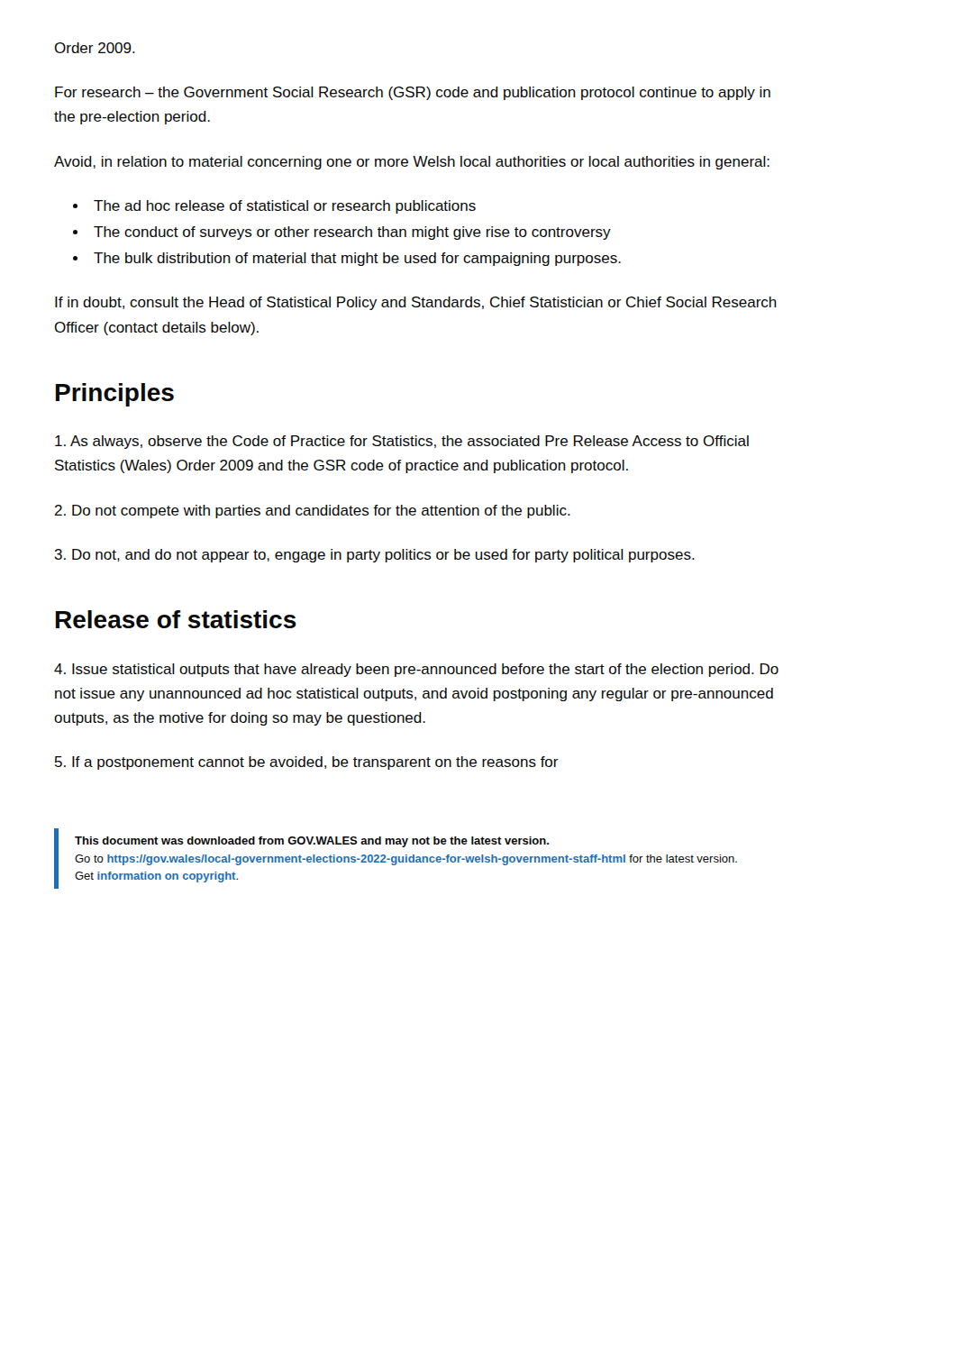Order 2009.
For research – the Government Social Research (GSR) code and publication protocol continue to apply in the pre-election period.
Avoid, in relation to material concerning one or more Welsh local authorities or local authorities in general:
The ad hoc release of statistical or research publications
The conduct of surveys or other research than might give rise to controversy
The bulk distribution of material that might be used for campaigning purposes.
If in doubt, consult the Head of Statistical Policy and Standards, Chief Statistician or Chief Social Research Officer (contact details below).
Principles
1. As always, observe the Code of Practice for Statistics, the associated Pre Release Access to Official Statistics (Wales) Order 2009 and the GSR code of practice and publication protocol.
2. Do not compete with parties and candidates for the attention of the public.
3. Do not, and do not appear to, engage in party politics or be used for party political purposes.
Release of statistics
4. Issue statistical outputs that have already been pre-announced before the start of the election period. Do not issue any unannounced ad hoc statistical outputs, and avoid postponing any regular or pre-announced outputs, as the motive for doing so may be questioned.
5. If a postponement cannot be avoided, be transparent on the reasons for
This document was downloaded from GOV.WALES and may not be the latest version.
Go to https://gov.wales/local-government-elections-2022-guidance-for-welsh-government-staff-html for the latest version.
Get information on copyright.